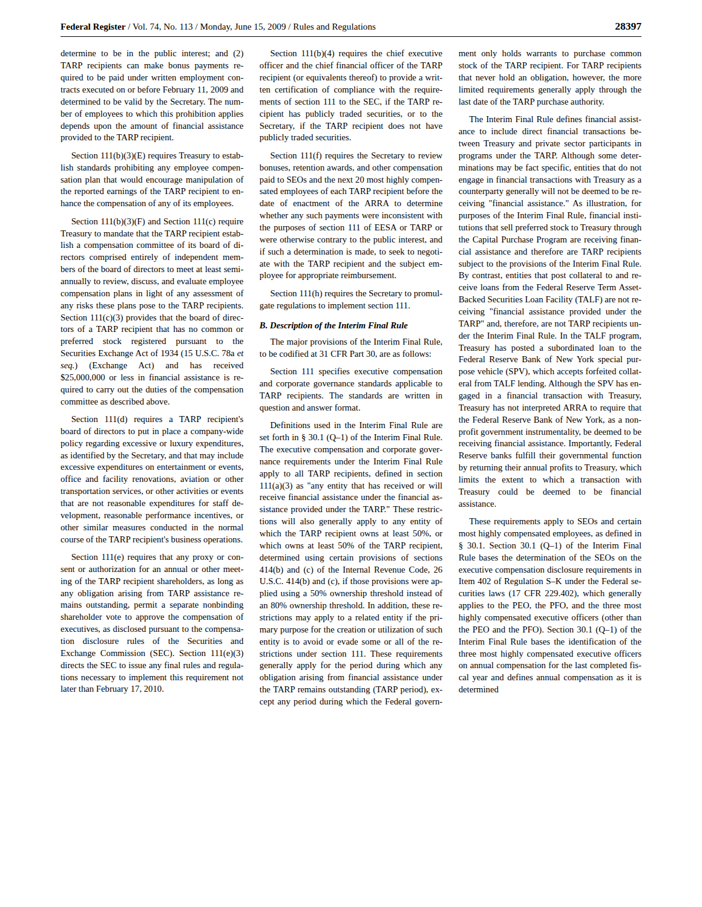Federal Register / Vol. 74, No. 113 / Monday, June 15, 2009 / Rules and Regulations
28397
determine to be in the public interest; and (2) TARP recipients can make bonus payments required to be paid under written employment contracts executed on or before February 11, 2009 and determined to be valid by the Secretary. The number of employees to which this prohibition applies depends upon the amount of financial assistance provided to the TARP recipient.
Section 111(b)(3)(E) requires Treasury to establish standards prohibiting any employee compensation plan that would encourage manipulation of the reported earnings of the TARP recipient to enhance the compensation of any of its employees.
Section 111(b)(3)(F) and Section 111(c) require Treasury to mandate that the TARP recipient establish a compensation committee of its board of directors comprised entirely of independent members of the board of directors to meet at least semi-annually to review, discuss, and evaluate employee compensation plans in light of any assessment of any risks these plans pose to the TARP recipients. Section 111(c)(3) provides that the board of directors of a TARP recipient that has no common or preferred stock registered pursuant to the Securities Exchange Act of 1934 (15 U.S.C. 78a et seq.) (Exchange Act) and has received $25,000,000 or less in financial assistance is required to carry out the duties of the compensation committee as described above.
Section 111(d) requires a TARP recipient's board of directors to put in place a company-wide policy regarding excessive or luxury expenditures, as identified by the Secretary, and that may include excessive expenditures on entertainment or events, office and facility renovations, aviation or other transportation services, or other activities or events that are not reasonable expenditures for staff development, reasonable performance incentives, or other similar measures conducted in the normal course of the TARP recipient's business operations.
Section 111(e) requires that any proxy or consent or authorization for an annual or other meeting of the TARP recipient shareholders, as long as any obligation arising from TARP assistance remains outstanding, permit a separate nonbinding shareholder vote to approve the compensation of executives, as disclosed pursuant to the compensation disclosure rules of the Securities and Exchange Commission (SEC). Section 111(e)(3) directs the SEC to issue any final rules and regulations necessary to implement this requirement not later than February 17, 2010.
Section 111(b)(4) requires the chief executive officer and the chief financial officer of the TARP recipient (or equivalents thereof) to provide a written certification of compliance with the requirements of section 111 to the SEC, if the TARP recipient has publicly traded securities, or to the Secretary, if the TARP recipient does not have publicly traded securities.
Section 111(f) requires the Secretary to review bonuses, retention awards, and other compensation paid to SEOs and the next 20 most highly compensated employees of each TARP recipient before the date of enactment of the ARRA to determine whether any such payments were inconsistent with the purposes of section 111 of EESA or TARP or were otherwise contrary to the public interest, and if such a determination is made, to seek to negotiate with the TARP recipient and the subject employee for appropriate reimbursement.
Section 111(h) requires the Secretary to promulgate regulations to implement section 111.
B. Description of the Interim Final Rule
The major provisions of the Interim Final Rule, to be codified at 31 CFR Part 30, are as follows:
Section 111 specifies executive compensation and corporate governance standards applicable to TARP recipients. The standards are written in question and answer format.
Definitions used in the Interim Final Rule are set forth in § 30.1 (Q–1) of the Interim Final Rule. The executive compensation and corporate governance requirements under the Interim Final Rule apply to all TARP recipients, defined in section 111(a)(3) as "any entity that has received or will receive financial assistance under the financial assistance provided under the TARP." These restrictions will also generally apply to any entity of which the TARP recipient owns at least 50%, or which owns at least 50% of the TARP recipient, determined using certain provisions of sections 414(b) and (c) of the Internal Revenue Code, 26 U.S.C. 414(b) and (c), if those provisions were applied using a 50% ownership threshold instead of an 80% ownership threshold. In addition, these restrictions may apply to a related entity if the primary purpose for the creation or utilization of such entity is to avoid or evade some or all of the restrictions under section 111. These requirements generally apply for the period during which any obligation arising from financial assistance under the TARP remains outstanding (TARP period), except any period during which the Federal government only holds warrants to purchase common stock of the TARP recipient. For TARP recipients that never hold an obligation, however, the more limited requirements generally apply through the last date of the TARP purchase authority.
The Interim Final Rule defines financial assistance to include direct financial transactions between Treasury and private sector participants in programs under the TARP. Although some determinations may be fact specific, entities that do not engage in financial transactions with Treasury as a counterparty generally will not be deemed to be receiving "financial assistance." As illustration, for purposes of the Interim Final Rule, financial institutions that sell preferred stock to Treasury through the Capital Purchase Program are receiving financial assistance and therefore are TARP recipients subject to the provisions of the Interim Final Rule. By contrast, entities that post collateral to and receive loans from the Federal Reserve Term Asset-Backed Securities Loan Facility (TALF) are not receiving "financial assistance provided under the TARP" and, therefore, are not TARP recipients under the Interim Final Rule. In the TALF program, Treasury has posted a subordinated loan to the Federal Reserve Bank of New York special purpose vehicle (SPV), which accepts forfeited collateral from TALF lending. Although the SPV has engaged in a financial transaction with Treasury, Treasury has not interpreted ARRA to require that the Federal Reserve Bank of New York, as a non-profit government instrumentality, be deemed to be receiving financial assistance. Importantly, Federal Reserve banks fulfill their governmental function by returning their annual profits to Treasury, which limits the extent to which a transaction with Treasury could be deemed to be financial assistance.
These requirements apply to SEOs and certain most highly compensated employees, as defined in § 30.1. Section 30.1 (Q–1) of the Interim Final Rule bases the determination of the SEOs on the executive compensation disclosure requirements in Item 402 of Regulation S–K under the Federal securities laws (17 CFR 229.402), which generally applies to the PEO, the PFO, and the three most highly compensated executive officers (other than the PEO and the PFO). Section 30.1 (Q–1) of the Interim Final Rule bases the identification of the three most highly compensated executive officers on annual compensation for the last completed fiscal year and defines annual compensation as it is determined